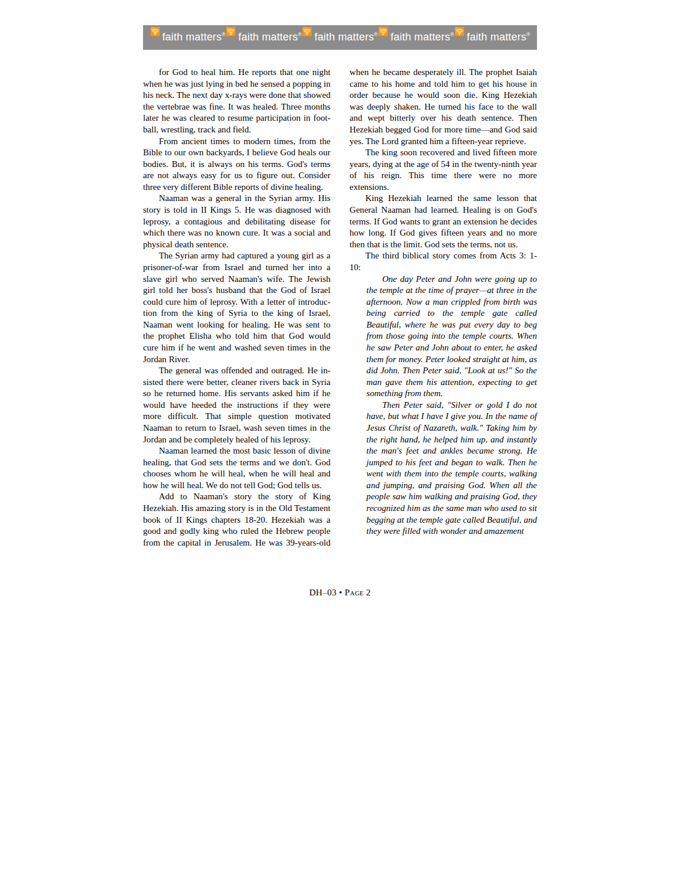faith matters® faith matters® faith matters® faith matters® faith matters®
for God to heal him. He reports that one night when he was just lying in bed he sensed a popping in his neck. The next day x-rays were done that showed the vertebrae was fine. It was healed. Three months later he was cleared to resume participation in football, wrestling, track and field.
From ancient times to modern times, from the Bible to our own backyards, I believe God heals our bodies. But, it is always on his terms. God's terms are not always easy for us to figure out. Consider three very different Bible reports of divine healing.
Naaman was a general in the Syrian army. His story is told in II Kings 5. He was diagnosed with leprosy, a contagious and debilitating disease for which there was no known cure. It was a social and physical death sentence.
The Syrian army had captured a young girl as a prisoner-of-war from Israel and turned her into a slave girl who served Naaman's wife. The Jewish girl told her boss's husband that the God of Israel could cure him of leprosy. With a letter of introduction from the king of Syria to the king of Israel, Naaman went looking for healing. He was sent to the prophet Elisha who told him that God would cure him if he went and washed seven times in the Jordan River.
The general was offended and outraged. He insisted there were better, cleaner rivers back in Syria so he returned home. His servants asked him if he would have heeded the instructions if they were more difficult. That simple question motivated Naaman to return to Israel, wash seven times in the Jordan and be completely healed of his leprosy.
Naaman learned the most basic lesson of divine healing, that God sets the terms and we don't. God chooses whom he will heal, when he will heal and how he will heal. We do not tell God; God tells us.
Add to Naaman's story the story of King Hezekiah. His amazing story is in the Old Testament book of II Kings chapters 18-20. Hezekiah was a good and godly king who ruled the Hebrew people from the capital in Jerusalem. He was 39-years-old when he became desperately ill. The prophet Isaiah came to his home and told him to get his house in order because he would soon die. King Hezekiah was deeply shaken. He turned his face to the wall and wept bitterly over his death sentence. Then Hezekiah begged God for more time—and God said yes. The Lord granted him a fifteen-year reprieve.
The king soon recovered and lived fifteen more years, dying at the age of 54 in the twenty-ninth year of his reign. This time there were no more extensions.
King Hezekiah learned the same lesson that General Naaman had learned. Healing is on God's terms. If God wants to grant an extension he decides how long. If God gives fifteen years and no more then that is the limit. God sets the terms, not us.
The third biblical story comes from Acts 3: 1-10:
One day Peter and John were going up to the temple at the time of prayer—at three in the afternoon. Now a man crippled from birth was being carried to the temple gate called Beautiful, where he was put every day to beg from those going into the temple courts. When he saw Peter and John about to enter, he asked them for money. Peter looked straight at him, as did John. Then Peter said, "Look at us!" So the man gave them his attention, expecting to get something from them.
Then Peter said, "Silver or gold I do not have, but what I have I give you. In the name of Jesus Christ of Nazareth, walk." Taking him by the right hand, he helped him up, and instantly the man's feet and ankles became strong. He jumped to his feet and began to walk. Then he went with them into the temple courts, walking and jumping, and praising God. When all the people saw him walking and praising God, they recognized him as the same man who used to sit begging at the temple gate called Beautiful, and they were filled with wonder and amazement
DH–03 • Page 2